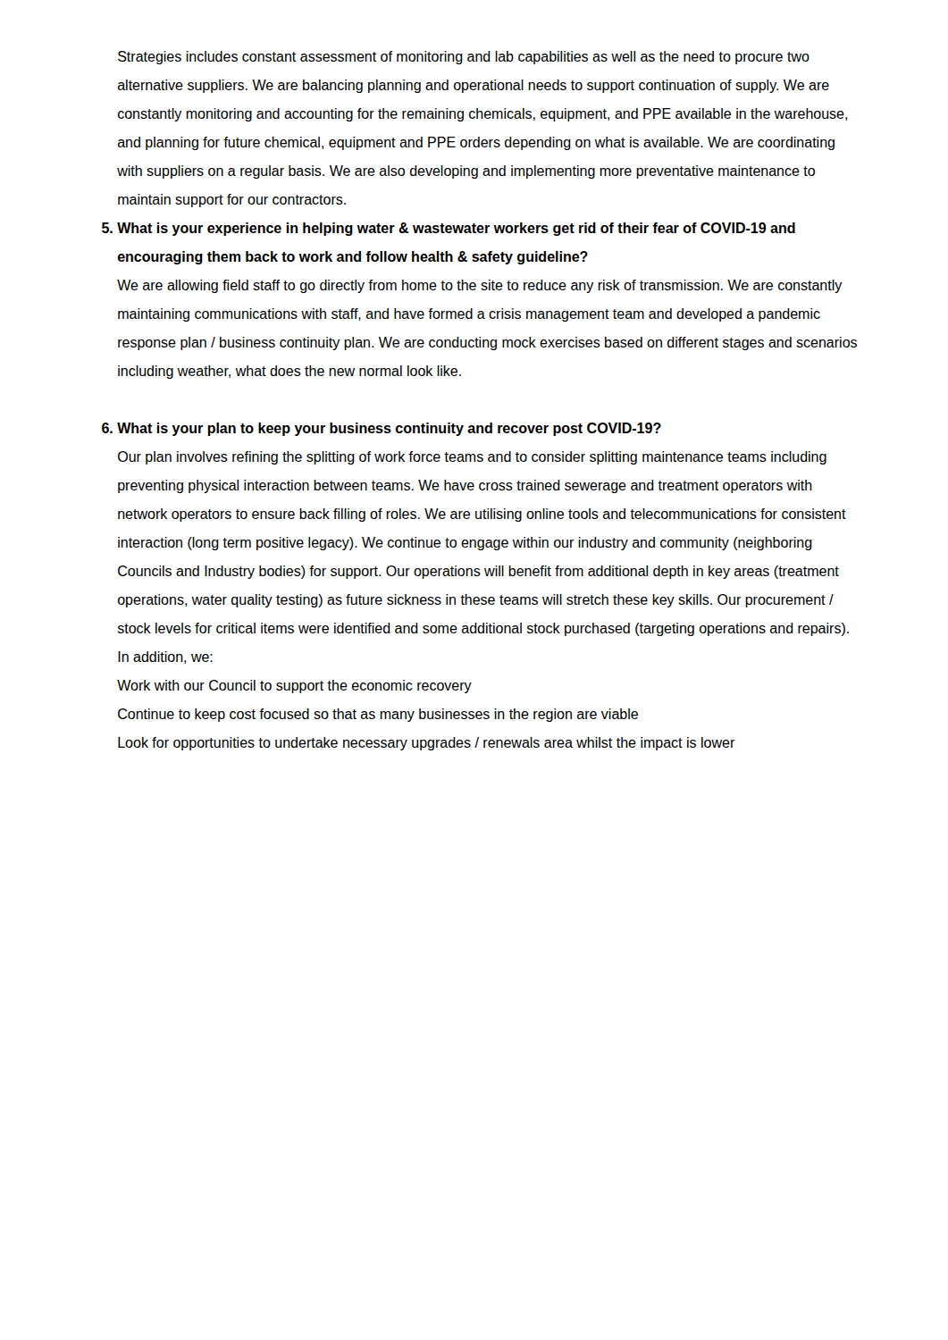Strategies includes constant assessment of monitoring and lab capabilities as well as the need to procure two alternative suppliers. We are balancing planning and operational needs to support continuation of supply. We are constantly monitoring and accounting for the remaining chemicals, equipment, and PPE available in the warehouse, and planning for future chemical, equipment and PPE orders depending on what is available. We are coordinating with suppliers on a regular basis. We are also developing and implementing more preventative maintenance to maintain support for our contractors.
What is your experience in helping water & wastewater workers get rid of their fear of COVID-19 and encouraging them back to work and follow health & safety guideline?
We are allowing field staff to go directly from home to the site to reduce any risk of transmission. We are constantly maintaining communications with staff, and have formed a crisis management team and developed a pandemic response plan / business continuity plan. We are conducting mock exercises based on different stages and scenarios including weather, what does the new normal look like.
What is your plan to keep your business continuity and recover post COVID-19?
Our plan involves refining the splitting of work force teams and to consider splitting maintenance teams including preventing physical interaction between teams. We have cross trained sewerage and treatment operators with network operators to ensure back filling of roles. We are utilising online tools and telecommunications for consistent interaction (long term positive legacy). We continue to engage within our industry and community (neighboring Councils and Industry bodies) for support. Our operations will benefit from additional depth in key areas (treatment operations, water quality testing) as future sickness in these teams will stretch these key skills. Our procurement / stock levels for critical items were identified and some additional stock purchased (targeting operations and repairs). In addition, we:
Work with our Council to support the economic recovery
Continue to keep cost focused so that as many businesses in the region are viable
Look for opportunities to undertake necessary upgrades / renewals area whilst the impact is lower